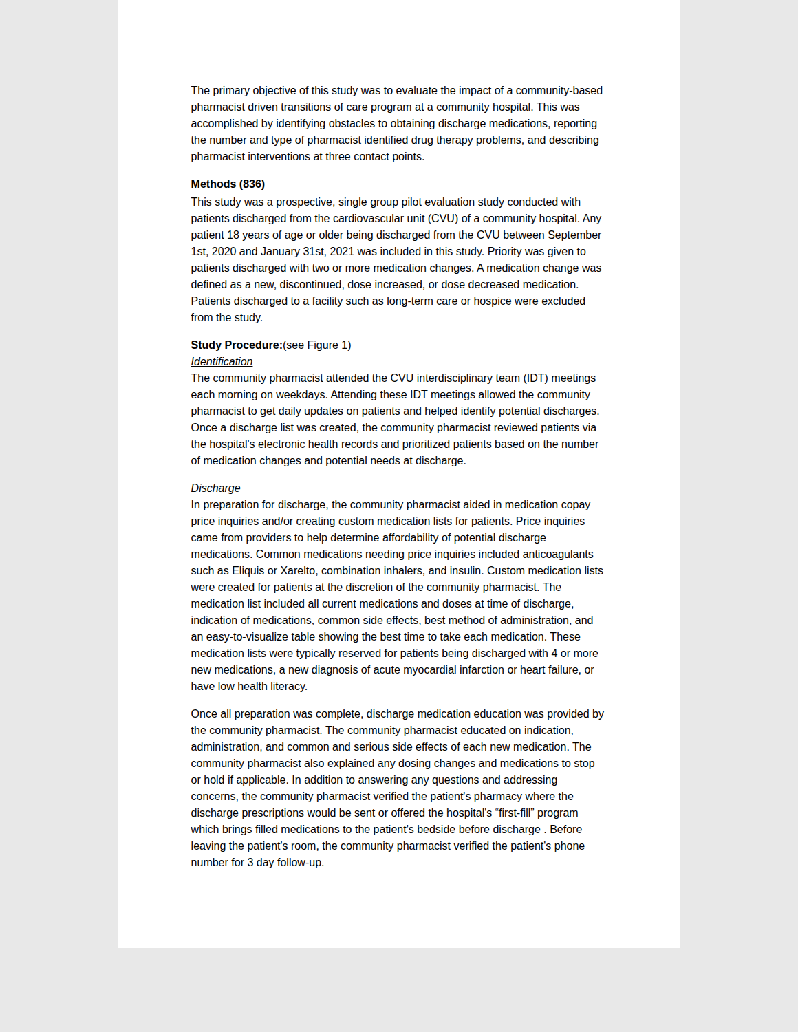The primary objective of this study was to evaluate the impact of a community-based pharmacist driven transitions of care program at a community hospital. This was accomplished by identifying obstacles to obtaining discharge medications, reporting the number and type of pharmacist identified drug therapy problems, and describing pharmacist interventions at three contact points.
Methods (836)
This study was a prospective, single group pilot evaluation study conducted with patients discharged from the cardiovascular unit (CVU) of a community hospital. Any patient 18 years of age or older being discharged from the CVU between September 1st, 2020 and January 31st, 2021 was included in this study. Priority was given to patients discharged with two or more medication changes. A medication change was defined as a new, discontinued, dose increased, or dose decreased medication. Patients discharged to a facility such as long-term care or hospice were excluded from the study.
Study Procedure:(see Figure 1)
Identification
The community pharmacist attended the CVU interdisciplinary team (IDT) meetings each morning on weekdays. Attending these IDT meetings allowed the community pharmacist to get daily updates on patients and helped identify potential discharges. Once a discharge list was created, the community pharmacist reviewed patients via the hospital's electronic health records and prioritized patients based on the number of medication changes and potential needs at discharge.
Discharge
In preparation for discharge, the community pharmacist aided in medication copay price inquiries and/or creating custom medication lists for patients. Price inquiries came from providers to help determine affordability of potential discharge medications. Common medications needing price inquiries included anticoagulants such as Eliquis or Xarelto, combination inhalers, and insulin. Custom medication lists were created for patients at the discretion of the community pharmacist. The medication list included all current medications and doses at time of discharge, indication of medications, common side effects, best method of administration, and an easy-to-visualize table showing the best time to take each medication. These medication lists were typically reserved for patients being discharged with 4 or more new medications, a new diagnosis of acute myocardial infarction or heart failure, or have low health literacy.
Once all preparation was complete, discharge medication education was provided by the community pharmacist. The community pharmacist educated on indication, administration, and common and serious side effects of each new medication. The community pharmacist also explained any dosing changes and medications to stop or hold if applicable. In addition to answering any questions and addressing concerns, the community pharmacist verified the patient's pharmacy where the discharge prescriptions would be sent or offered the hospital's “first-fill” program which brings filled medications to the patient's bedside before discharge . Before leaving the patient's room, the community pharmacist verified the patient's phone number for 3 day follow-up.